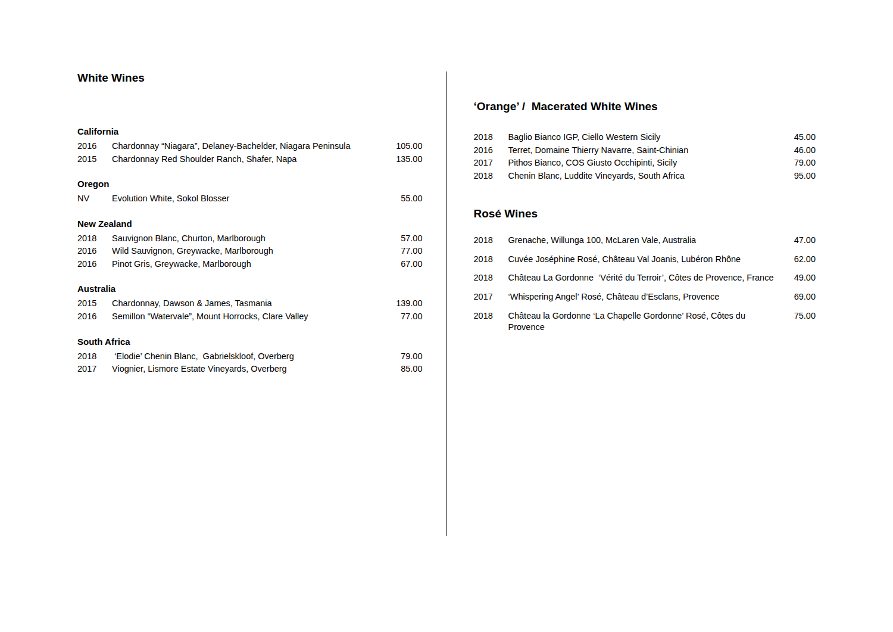White Wines
California
| 2016 | Chardonnay “Niagara”, Delaney-Bachelder, Niagara Peninsula | 105.00 |
| 2015 | Chardonnay Red Shoulder Ranch, Shafer, Napa | 135.00 |
Oregon
| NV | Evolution White, Sokol Blosser | 55.00 |
New Zealand
| 2018 | Sauvignon Blanc, Churton, Marlborough | 57.00 |
| 2016 | Wild Sauvignon, Greywacke, Marlborough | 77.00 |
| 2016 | Pinot Gris, Greywacke, Marlborough | 67.00 |
Australia
| 2015 | Chardonnay, Dawson & James, Tasmania | 139.00 |
| 2016 | Semillon “Watervale”, Mount Horrocks, Clare Valley | 77.00 |
South Africa
| 2018 | ‘Elodie’ Chenin Blanc, Gabrielskloof, Overberg | 79.00 |
| 2017 | Viognier, Lismore Estate Vineyards, Overberg | 85.00 |
‘Orange’ / Macerated White Wines
| 2018 | Baglio Bianco IGP, Ciello Western Sicily | 45.00 |
| 2016 | Terret, Domaine Thierry Navarre, Saint-Chinian | 46.00 |
| 2017 | Pithos Bianco, COS Giusto Occhipinti, Sicily | 79.00 |
| 2018 | Chenin Blanc, Luddite Vineyards, South Africa | 95.00 |
Rosé Wines
| 2018 | Grenache, Willunga 100, McLaren Vale, Australia | 47.00 |
| 2018 | Cuvée Joséphine Rosé, Château Val Joanis, Lubéron Rhône | 62.00 |
| 2018 | Château La Gordonne ‘Vérité du Terroir’, Côtes de Provence, France | 49.00 |
| 2017 | ‘Whispering Angel’ Rosé, Château d’Esclans, Provence | 69.00 |
| 2018 | Château la Gordonne ‘La Chapelle Gordonne’ Rosé, Côtes du Provence | 75.00 |